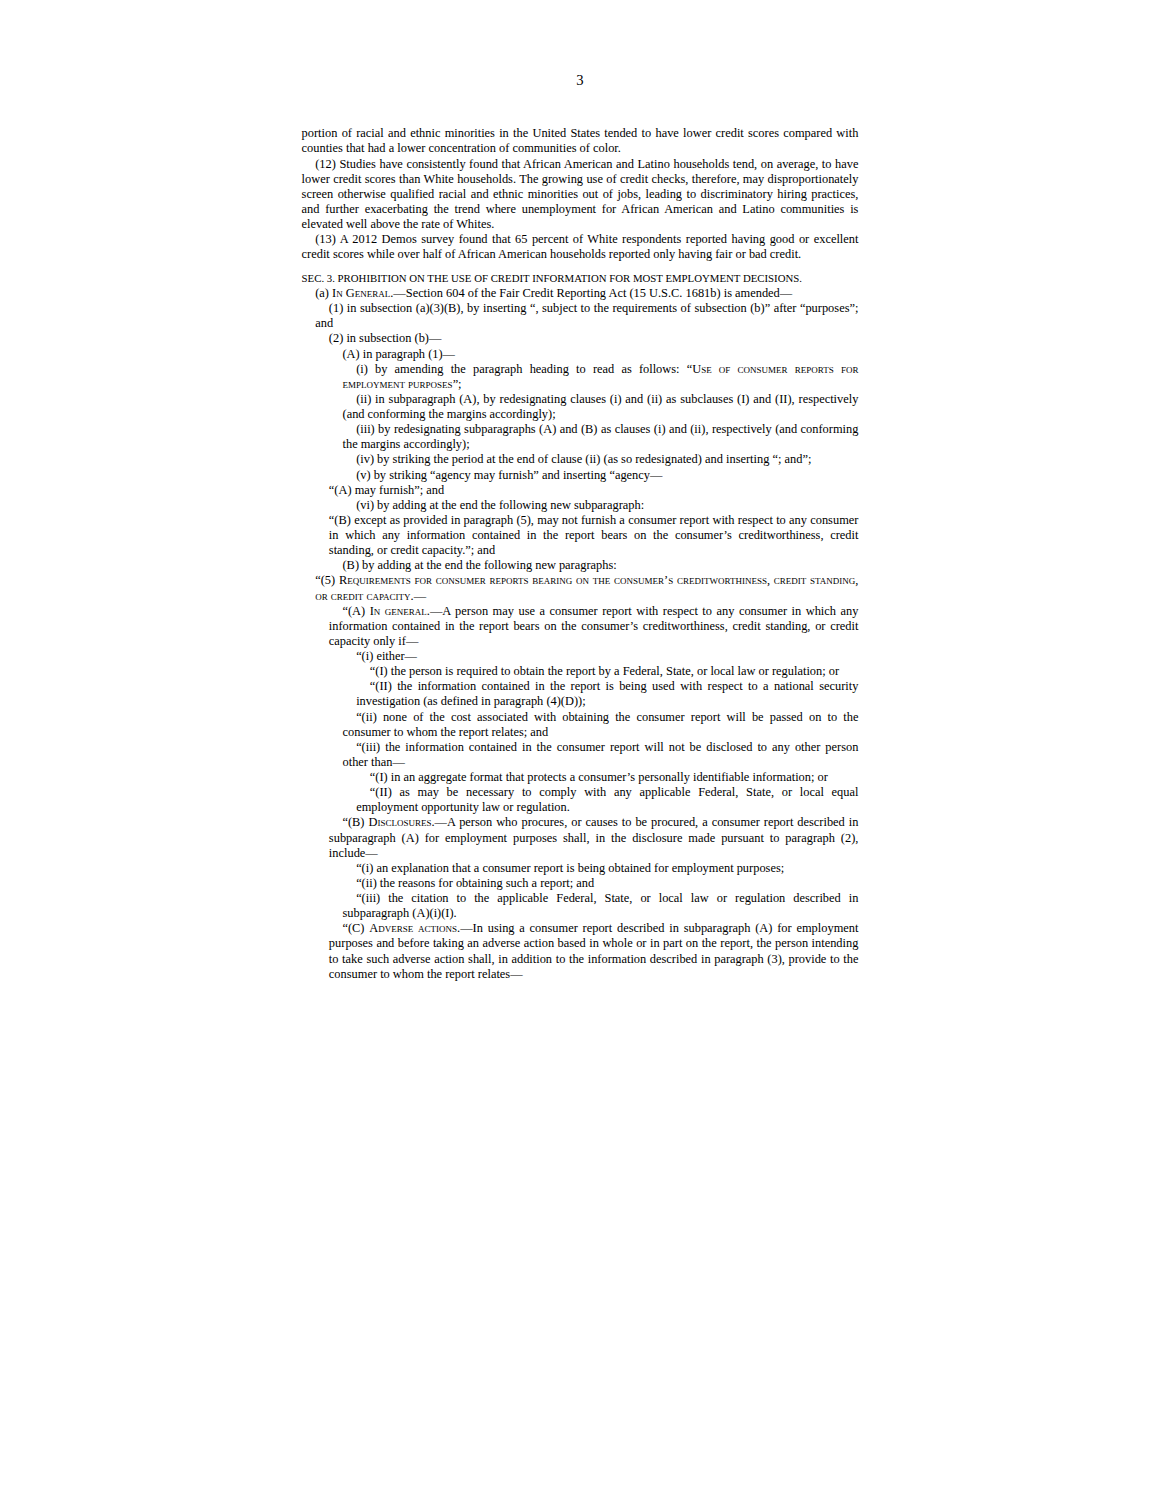3
portion of racial and ethnic minorities in the United States tended to have lower credit scores compared with counties that had a lower concentration of communities of color.
(12) Studies have consistently found that African American and Latino households tend, on average, to have lower credit scores than White households. The growing use of credit checks, therefore, may disproportionately screen otherwise qualified racial and ethnic minorities out of jobs, leading to discriminatory hiring practices, and further exacerbating the trend where unemployment for African American and Latino communities is elevated well above the rate of Whites.
(13) A 2012 Demos survey found that 65 percent of White respondents reported having good or excellent credit scores while over half of African American households reported only having fair or bad credit.
SEC. 3. PROHIBITION ON THE USE OF CREDIT INFORMATION FOR MOST EMPLOYMENT DECISIONS.
(a) In General.—Section 604 of the Fair Credit Reporting Act (15 U.S.C. 1681b) is amended—
(1) in subsection (a)(3)(B), by inserting “, subject to the requirements of subsection (b)” after “purposes”; and
(2) in subsection (b)—
(A) in paragraph (1)—
(i) by amending the paragraph heading to read as follows: “Use of consumer reports for employment purposes”;
(ii) in subparagraph (A), by redesignating clauses (i) and (ii) as subclauses (I) and (II), respectively (and conforming the margins accordingly);
(iii) by redesignating subparagraphs (A) and (B) as clauses (i) and (ii), respectively (and conforming the margins accordingly);
(iv) by striking the period at the end of clause (ii) (as so redesignated) and inserting “; and”;
(v) by striking “agency may furnish” and inserting “agency—
“(A) may furnish”; and
(vi) by adding at the end the following new subparagraph:
“(B) except as provided in paragraph (5), may not furnish a consumer report with respect to any consumer in which any information contained in the report bears on the consumer’s creditworthiness, credit standing, or credit capacity.”; and
(B) by adding at the end the following new paragraphs:
“(5) Requirements for consumer reports bearing on the consumer’s creditworthiness, credit standing, or credit capacity.—
“(A) In general.—A person may use a consumer report with respect to any consumer in which any information contained in the report bears on the consumer’s creditworthiness, credit standing, or credit capacity only if—
“(i) either—
“(I) the person is required to obtain the report by a Federal, State, or local law or regulation; or
“(II) the information contained in the report is being used with respect to a national security investigation (as defined in paragraph (4)(D));
“(ii) none of the cost associated with obtaining the consumer report will be passed on to the consumer to whom the report relates; and
“(iii) the information contained in the consumer report will not be disclosed to any other person other than—
“(I) in an aggregate format that protects a consumer’s personally identifiable information; or
“(II) as may be necessary to comply with any applicable Federal, State, or local equal employment opportunity law or regulation.
“(B) Disclosures.—A person who procures, or causes to be procured, a consumer report described in subparagraph (A) for employment purposes shall, in the disclosure made pursuant to paragraph (2), include—
“(i) an explanation that a consumer report is being obtained for employment purposes;
“(ii) the reasons for obtaining such a report; and
“(iii) the citation to the applicable Federal, State, or local law or regulation described in subparagraph (A)(i)(I).
“(C) Adverse actions.—In using a consumer report described in subparagraph (A) for employment purposes and before taking an adverse action based in whole or in part on the report, the person intending to take such adverse action shall, in addition to the information described in paragraph (3), provide to the consumer to whom the report relates—